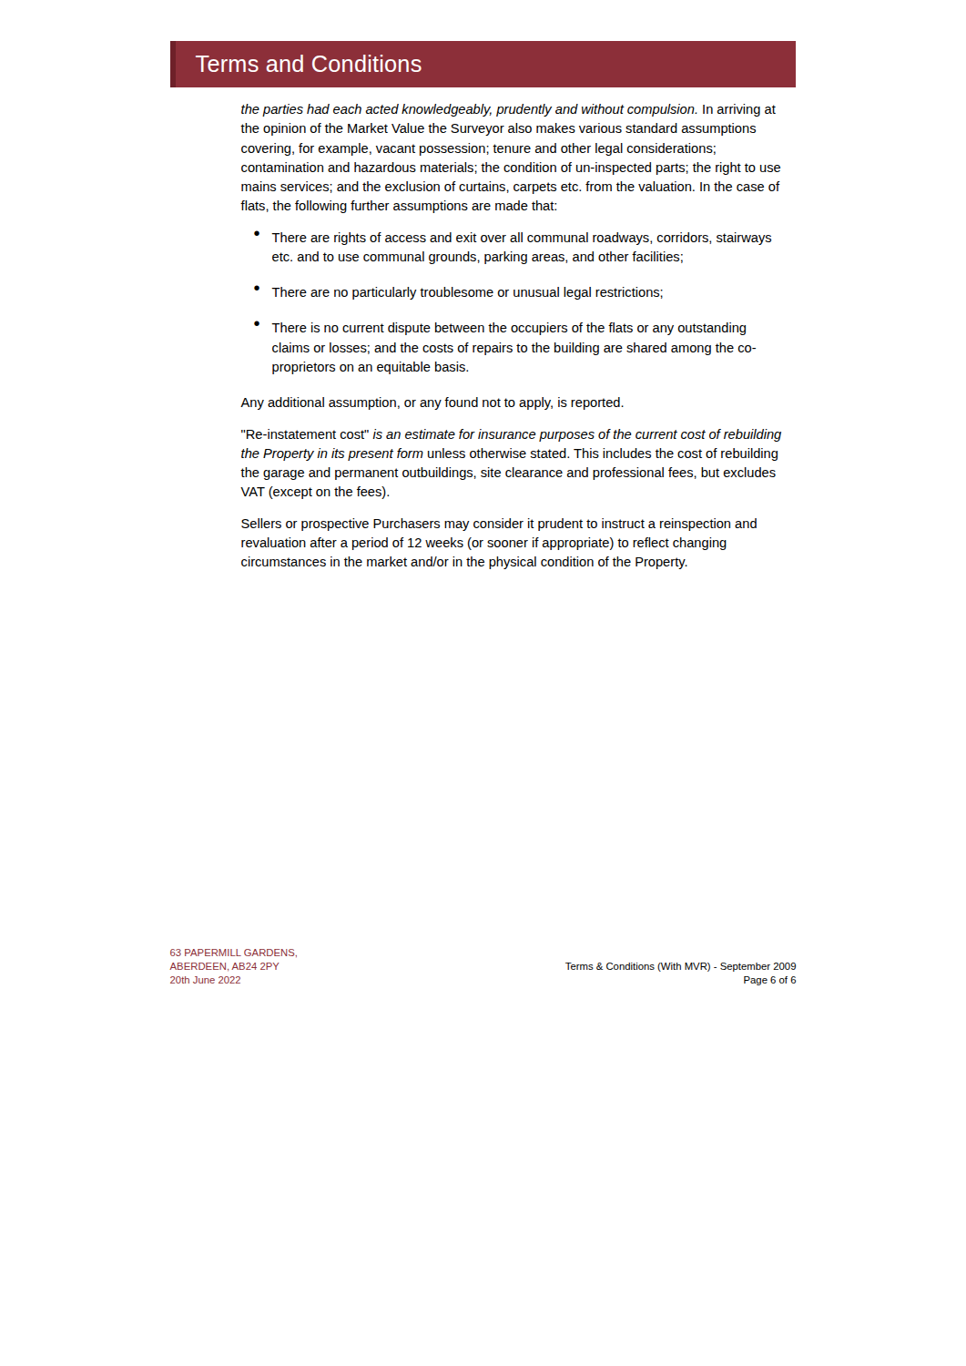Terms and Conditions
the parties had each acted knowledgeably, prudently and without compulsion. In arriving at the opinion of the Market Value the Surveyor also makes various standard assumptions covering, for example, vacant possession; tenure and other legal considerations; contamination and hazardous materials; the condition of un-inspected parts; the right to use mains services; and the exclusion of curtains, carpets etc. from the valuation. In the case of flats, the following further assumptions are made that:
There are rights of access and exit over all communal roadways, corridors, stairways etc. and to use communal grounds, parking areas, and other facilities;
There are no particularly troublesome or unusual legal restrictions;
There is no current dispute between the occupiers of the flats or any outstanding claims or losses; and the costs of repairs to the building are shared among the co-proprietors on an equitable basis.
Any additional assumption, or any found not to apply, is reported.
"Re-instatement cost" is an estimate for insurance purposes of the current cost of rebuilding the Property in its present form unless otherwise stated. This includes the cost of rebuilding the garage and permanent outbuildings, site clearance and professional fees, but excludes VAT (except on the fees).
Sellers or prospective Purchasers may consider it prudent to instruct a reinspection and revaluation after a period of 12 weeks (or sooner if appropriate) to reflect changing circumstances in the market and/or in the physical condition of the Property.
63 PAPERMILL GARDENS,
ABERDEEN, AB24 2PY
20th June 2022
Terms & Conditions (With MVR) - September 2009
Page 6 of 6